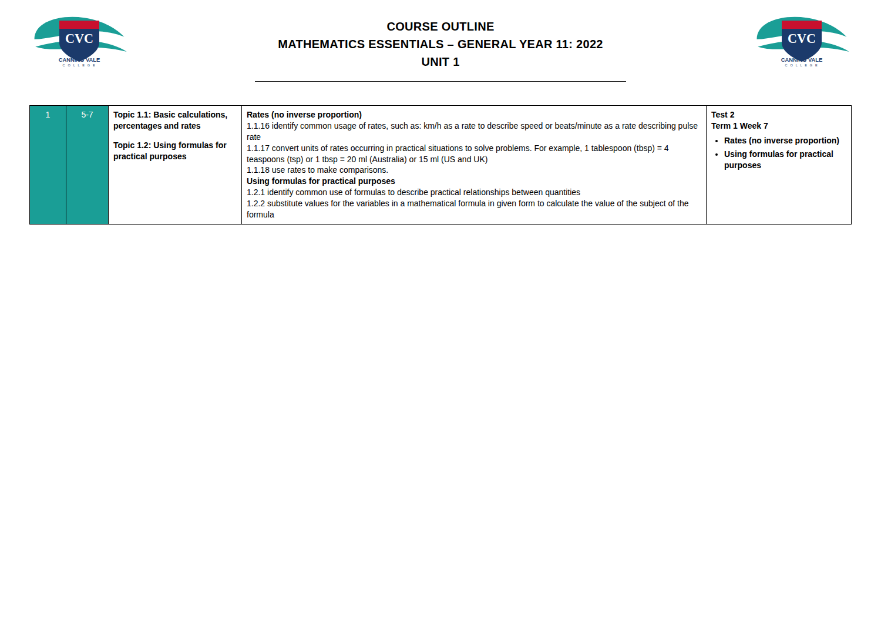CVC CANNING VALE C O L L E G E
COURSE OUTLINE
MATHEMATICS ESSENTIALS – GENERAL YEAR 11: 2022
UNIT 1
CVC CANNING VALE C O L L E G E
| 1 | 5-7 | Topic 1.1: Basic calculations, percentages and rates Topic 1.2: Using formulas for practical purposes | Rates (no inverse proportion) 1.1.16 identify common usage of rates, such as: km/h as a rate to describe speed or beats/minute as a rate describing pulse rate 1.1.17 convert units of rates occurring in practical situations to solve problems. For example, 1 tablespoon (tbsp) = 4 teaspoons (tsp) or 1 tbsp = 20 ml (Australia) or 15 ml (US and UK) 1.1.18 use rates to make comparisons. Using formulas for practical purposes 1.2.1 identify common use of formulas to describe practical relationships between quantities 1.2.2 substitute values for the variables in a mathematical formula in given form to calculate the value of the subject of the formula | Test 2 Term 1 Week 7 Rates (no inverse proportion) Using formulas for practical purposes |